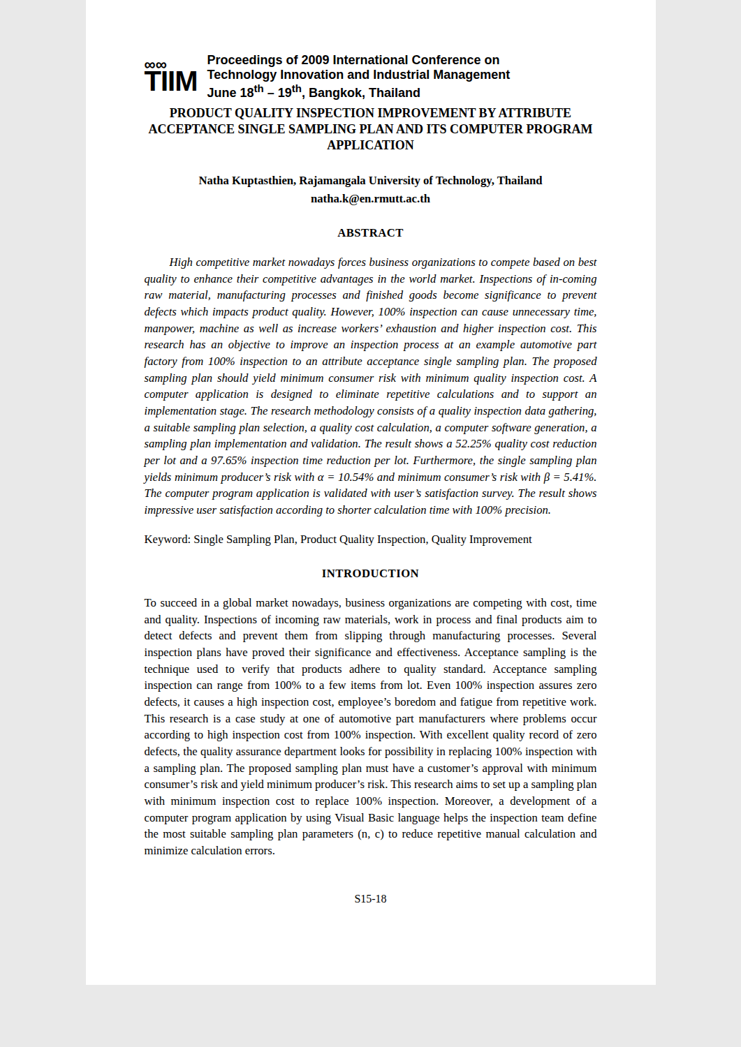∞∞TIIM
Proceedings of 2009 International Conference on
Technology Innovation and Industrial Management
June 18th – 19th, Bangkok, Thailand
Product Quality Inspection Improvement by Attribute Acceptance Single Sampling Plan and Its Computer Program Application
Natha Kuptasthien, Rajamangala University of Technology, Thailand
natha.k@en.rmutt.ac.th
ABSTRACT
High competitive market nowadays forces business organizations to compete based on best quality to enhance their competitive advantages in the world market. Inspections of in-coming raw material, manufacturing processes and finished goods become significance to prevent defects which impacts product quality. However, 100% inspection can cause unnecessary time, manpower, machine as well as increase workers’ exhaustion and higher inspection cost. This research has an objective to improve an inspection process at an example automotive part factory from 100% inspection to an attribute acceptance single sampling plan. The proposed sampling plan should yield minimum consumer risk with minimum quality inspection cost. A computer application is designed to eliminate repetitive calculations and to support an implementation stage. The research methodology consists of a quality inspection data gathering, a suitable sampling plan selection, a quality cost calculation, a computer software generation, a sampling plan implementation and validation. The result shows a 52.25% quality cost reduction per lot and a 97.65% inspection time reduction per lot. Furthermore, the single sampling plan yields minimum producer’s risk with α = 10.54% and minimum consumer’s risk with β = 5.41%. The computer program application is validated with user’s satisfaction survey. The result shows impressive user satisfaction according to shorter calculation time with 100% precision.
Keyword: Single Sampling Plan, Product Quality Inspection, Quality Improvement
INTRODUCTION
To succeed in a global market nowadays, business organizations are competing with cost, time and quality. Inspections of incoming raw materials, work in process and final products aim to detect defects and prevent them from slipping through manufacturing processes. Several inspection plans have proved their significance and effectiveness. Acceptance sampling is the technique used to verify that products adhere to quality standard. Acceptance sampling inspection can range from 100% to a few items from lot. Even 100% inspection assures zero defects, it causes a high inspection cost, employee’s boredom and fatigue from repetitive work. This research is a case study at one of automotive part manufacturers where problems occur according to high inspection cost from 100% inspection. With excellent quality record of zero defects, the quality assurance department looks for possibility in replacing 100% inspection with a sampling plan. The proposed sampling plan must have a customer’s approval with minimum consumer’s risk and yield minimum producer’s risk. This research aims to set up a sampling plan with minimum inspection cost to replace 100% inspection. Moreover, a development of a computer program application by using Visual Basic language helps the inspection team define the most suitable sampling plan parameters (n, c) to reduce repetitive manual calculation and minimize calculation errors.
S15-18